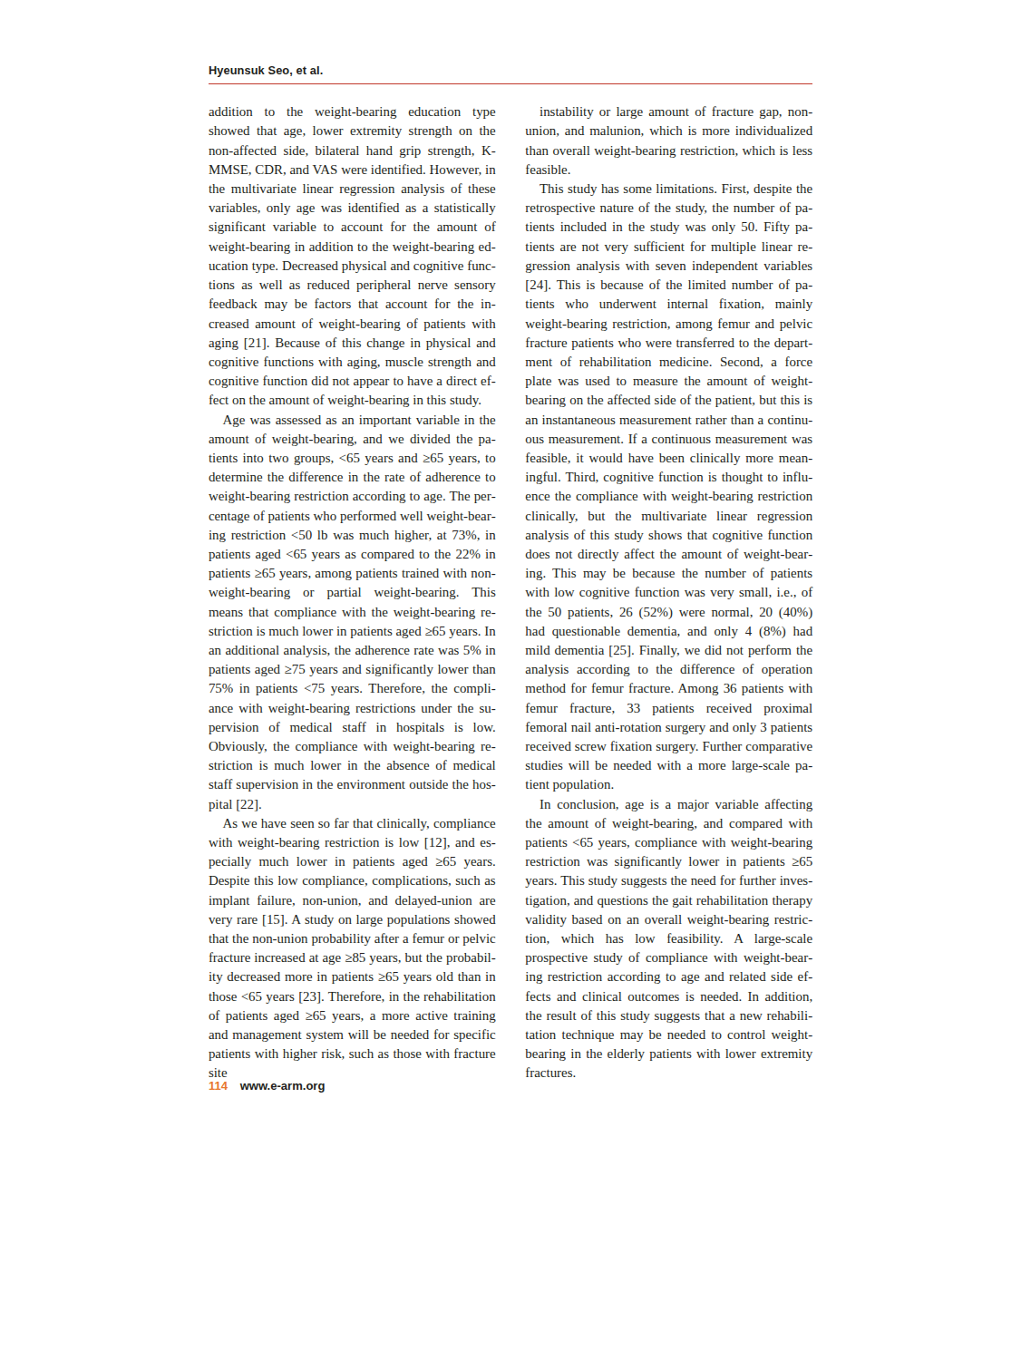Hyeunsuk Seo, et al.
addition to the weight-bearing education type showed that age, lower extremity strength on the non-affected side, bilateral hand grip strength, K-MMSE, CDR, and VAS were identified. However, in the multivariate linear regression analysis of these variables, only age was identified as a statistically significant variable to account for the amount of weight-bearing in addition to the weight-bearing education type. Decreased physical and cognitive functions as well as reduced peripheral nerve sensory feedback may be factors that account for the increased amount of weight-bearing of patients with aging [21]. Because of this change in physical and cognitive functions with aging, muscle strength and cognitive function did not appear to have a direct effect on the amount of weight-bearing in this study.
Age was assessed as an important variable in the amount of weight-bearing, and we divided the patients into two groups, <65 years and ≥65 years, to determine the difference in the rate of adherence to weight-bearing restriction according to age. The percentage of patients who performed well weight-bearing restriction <50 lb was much higher, at 73%, in patients aged <65 years as compared to the 22% in patients ≥65 years, among patients trained with non-weight-bearing or partial weight-bearing. This means that compliance with the weight-bearing restriction is much lower in patients aged ≥65 years. In an additional analysis, the adherence rate was 5% in patients aged ≥75 years and significantly lower than 75% in patients <75 years. Therefore, the compliance with weight-bearing restrictions under the supervision of medical staff in hospitals is low. Obviously, the compliance with weight-bearing restriction is much lower in the absence of medical staff supervision in the environment outside the hospital [22].
As we have seen so far that clinically, compliance with weight-bearing restriction is low [12], and especially much lower in patients aged ≥65 years. Despite this low compliance, complications, such as implant failure, non-union, and delayed-union are very rare [15]. A study on large populations showed that the non-union probability after a femur or pelvic fracture increased at age ≥85 years, but the probability decreased more in patients ≥65 years old than in those <65 years [23]. Therefore, in the rehabilitation of patients aged ≥65 years, a more active training and management system will be needed for specific patients with higher risk, such as those with fracture site
instability or large amount of fracture gap, non-union, and malunion, which is more individualized than overall weight-bearing restriction, which is less feasible.
This study has some limitations. First, despite the retrospective nature of the study, the number of patients included in the study was only 50. Fifty patients are not very sufficient for multiple linear regression analysis with seven independent variables [24]. This is because of the limited number of patients who underwent internal fixation, mainly weight-bearing restriction, among femur and pelvic fracture patients who were transferred to the department of rehabilitation medicine. Second, a force plate was used to measure the amount of weight-bearing on the affected side of the patient, but this is an instantaneous measurement rather than a continuous measurement. If a continuous measurement was feasible, it would have been clinically more meaningful. Third, cognitive function is thought to influence the compliance with weight-bearing restriction clinically, but the multivariate linear regression analysis of this study shows that cognitive function does not directly affect the amount of weight-bearing. This may be because the number of patients with low cognitive function was very small, i.e., of the 50 patients, 26 (52%) were normal, 20 (40%) had questionable dementia, and only 4 (8%) had mild dementia [25]. Finally, we did not perform the analysis according to the difference of operation method for femur fracture. Among 36 patients with femur fracture, 33 patients received proximal femoral nail anti-rotation surgery and only 3 patients received screw fixation surgery. Further comparative studies will be needed with a more large-scale patient population.
In conclusion, age is a major variable affecting the amount of weight-bearing, and compared with patients <65 years, compliance with weight-bearing restriction was significantly lower in patients ≥65 years. This study suggests the need for further investigation, and questions the gait rehabilitation therapy validity based on an overall weight-bearing restriction, which has low feasibility. A large-scale prospective study of compliance with weight-bearing restriction according to age and related side effects and clinical outcomes is needed. In addition, the result of this study suggests that a new rehabilitation technique may be needed to control weight-bearing in the elderly patients with lower extremity fractures.
114 www.e-arm.org